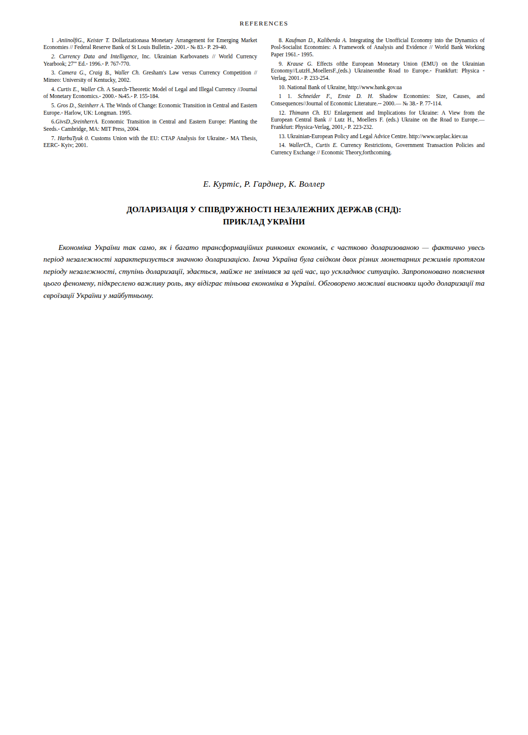REFERENCES
1 .AniinolfiG., Keister T. Dollarizationasa Monetary Arrangement for Emerging Market Economies // Federal Reserve Bank of St Louis Bulletin.- 2001.- № 83.- P. 29-40.
2. Currency Data and Intelligence, Inc. Ukrainian Karbovanets // World Currency Yearbook; 27'" Ed.- 1996.- P. 767-770.
3. Camera G., Craig B., Waller Ch. Gresham's Law versus Currency Competition // Mimeo: University of Kentucky, 2002.
4. Curtis E., Waller Ch. A Search-Theoretic Model of Legal and Illegal Currency //Journal of Monetary Economics.- 2000.- №45.- P. 155-184.
5. Gros D., Steinherr A. The Winds of Change: Economic Transition in Central and Eastern Europe.- Harlow, UK: Longman. 1995.
6.GivsD.,SreinherrA. Economic Transition in Central and Eastern Europe: Planting the Seeds.- Cambridge, MA: MIT Press, 2004.
7. HarbuTyuk 0. Customs Union with the EU: CTAP Analysis for Ukraine.- MA Thesis, EERC- Kyiv; 2001.
8. Kaufman D., Kaliberda A. Integrating the Unofficial Economy into the Dynamics of Posl-Socialist Economies: A Framework of Analysis and Evidence // World Bank Working Paper 1961.- 1995.
9. Krause G. Effects ofthe European Monetary Union (EMU) on the Ukrainian Economy//LutzH.,MoellersF.,(eds.) Ukraineonthe Road to Europe.- Frankfurt: Physica - Verlag, 2001.- P. 233-254.
10. National Bank of Ukraine, http://www.bank.gov.ua
1 1. Schneider F., Enste D. H. Shadow Economies: Size, Causes, and Consequences//Journal of Economic Literature.-- 2000.— № 38.- P. 77-114.
12. Thimann Ch. EU Enlargement and Implications for Ukraine: A View from the European Central Bank // Lutz H., Moellers F. (eds.) Ukraine on the Road to Europe.— Frankfurt: Physica-Verlag, 2001,- P. 223-232.
13. Ukrainian-European Policy and Legal Advice Centre. http://www.ueplac.kiev.ua
14. WallerCh., Curtis E. Currency Restrictions, Government Transaction Policies and Currency Exchange // Economic Theory,forthcoming.
Е. Куртіс, Р. Гарднер, К. Воллер
ДОЛАРИЗАЦІЯ У СПІВДРУЖНОСТІ НЕЗАЛЕЖНИХ ДЕРЖАВ (СНД):
ПРИКЛАД УКРАЇНИ
Економіка України так само, як і багато трансформаційних ринкових економік, є частково доларизованою — фактично увесь період незалежності характеризується значною доларизацією. Іхоча Україна була свідком двох різних монетарних режимів протягом періоду незалежності, ступінь доларизації, здається, майже не змінився за цей час, що ускладнює ситуацію. Запропоновано пояснення цього феномену, підкреслено важливу роль, яку відіграє тіньова економіка в Україні. Обговорено можливі висновки щодо доларизації та євроїзації України у майбутньому.